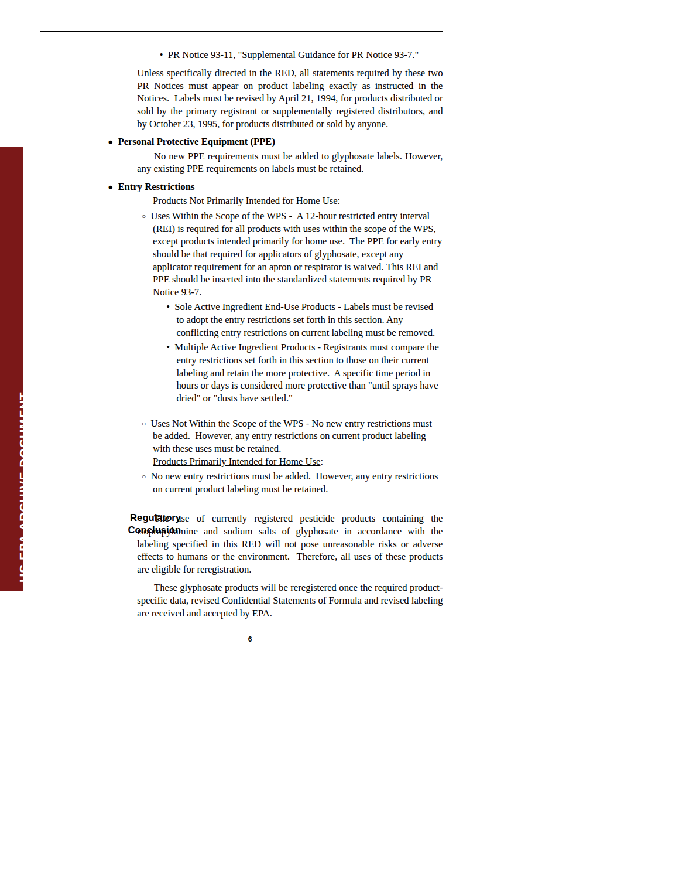US EPA ARCHIVE DOCUMENT
• PR Notice 93-11, "Supplemental Guidance for PR Notice 93-7."
Unless specifically directed in the RED, all statements required by these two PR Notices must appear on product labeling exactly as instructed in the Notices. Labels must be revised by April 21, 1994, for products distributed or sold by the primary registrant or supplementally registered distributors, and by October 23, 1995, for products distributed or sold by anyone.
● Personal Protective Equipment (PPE)
No new PPE requirements must be added to glyphosate labels. However, any existing PPE requirements on labels must be retained.
● Entry Restrictions
Products Not Primarily Intended for Home Use:
○ Uses Within the Scope of the WPS - A 12-hour restricted entry interval (REI) is required for all products with uses within the scope of the WPS, except products intended primarily for home use. The PPE for early entry should be that required for applicators of glyphosate, except any applicator requirement for an apron or respirator is waived. This REI and PPE should be inserted into the standardized statements required by PR Notice 93-7.
• Sole Active Ingredient End-Use Products - Labels must be revised to adopt the entry restrictions set forth in this section. Any conflicting entry restrictions on current labeling must be removed.
• Multiple Active Ingredient Products - Registrants must compare the entry restrictions set forth in this section to those on their current labeling and retain the more protective. A specific time period in hours or days is considered more protective than "until sprays have dried" or "dusts have settled."
○ Uses Not Within the Scope of the WPS - No new entry restrictions must be added. However, any entry restrictions on current product labeling with these uses must be retained.
Products Primarily Intended for Home Use:
○ No new entry restrictions must be added. However, any entry restrictions on current product labeling must be retained.
Regulatory
Conclusion
The use of currently registered pesticide products containing the isopropylamine and sodium salts of glyphosate in accordance with the labeling specified in this RED will not pose unreasonable risks or adverse effects to humans or the environment. Therefore, all uses of these products are eligible for reregistration.
These glyphosate products will be reregistered once the required product-specific data, revised Confidential Statements of Formula and revised labeling are received and accepted by EPA.
6